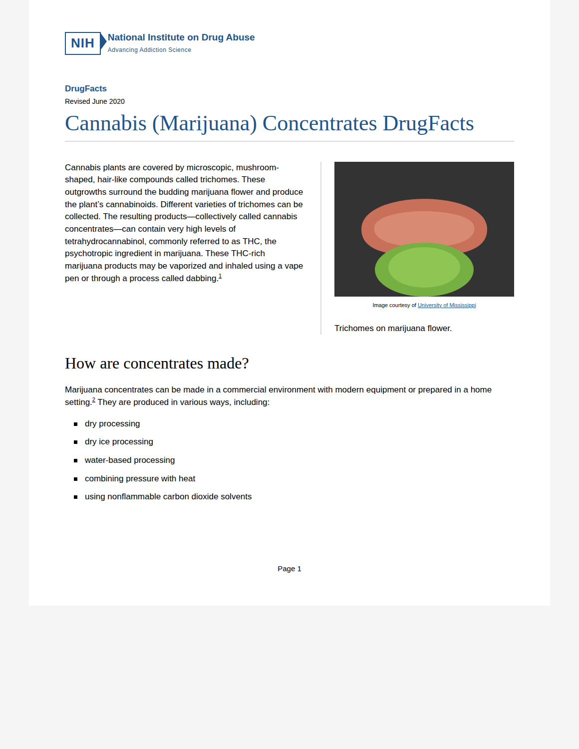NIH National Institute on Drug Abuse
Advancing Addiction Science
DrugFacts
Revised June 2020
Cannabis (Marijuana) Concentrates DrugFacts
Cannabis plants are covered by microscopic, mushroom-shaped, hair-like compounds called trichomes. These outgrowths surround the budding marijuana flower and produce the plant’s cannabinoids. Different varieties of trichomes can be collected. The resulting products—collectively called cannabis concentrates—can contain very high levels of tetrahydrocannabinol, commonly referred to as THC, the psychotropic ingredient in marijuana. These THC-rich marijuana products may be vaporized and inhaled using a vape pen or through a process called dabbing.1
Image courtesy of University of Mississippi
Trichomes on marijuana flower.
How are concentrates made?
Marijuana concentrates can be made in a commercial environment with modern equipment or prepared in a home setting.2 They are produced in various ways, including:
dry processing
dry ice processing
water-based processing
combining pressure with heat
using nonflammable carbon dioxide solvents
Page 1